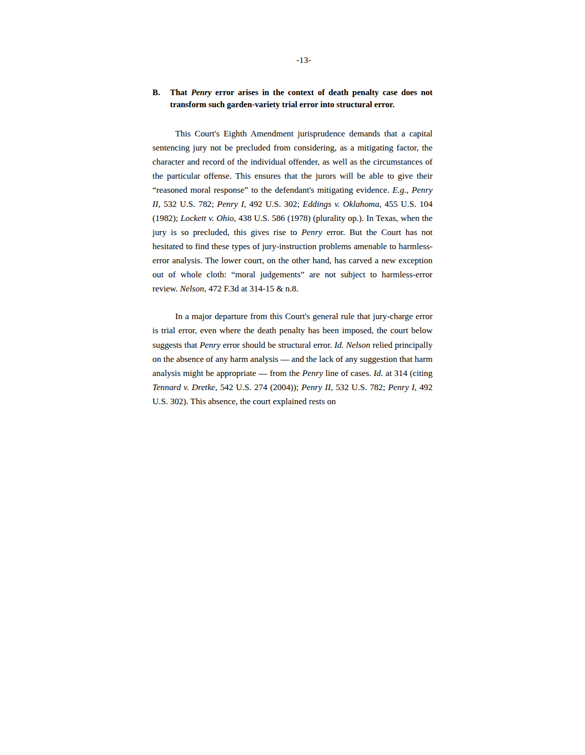-13-
B. That Penry error arises in the context of death penalty case does not transform such garden-variety trial error into structural error.
This Court's Eighth Amendment jurisprudence demands that a capital sentencing jury not be precluded from considering, as a mitigating factor, the character and record of the individual offender, as well as the circumstances of the particular offense. This ensures that the jurors will be able to give their “reasoned moral response” to the defendant's mitigating evidence. E.g., Penry II, 532 U.S. 782; Penry I, 492 U.S. 302; Eddings v. Oklahoma, 455 U.S. 104 (1982); Lockett v. Ohio, 438 U.S. 586 (1978) (plurality op.). In Texas, when the jury is so precluded, this gives rise to Penry error. But the Court has not hesitated to find these types of jury-instruction problems amenable to harmless-error analysis. The lower court, on the other hand, has carved a new exception out of whole cloth: “moral judgements” are not subject to harmless-error review. Nelson, 472 F.3d at 314-15 & n.8.
In a major departure from this Court's general rule that jury-charge error is trial error, even where the death penalty has been imposed, the court below suggests that Penry error should be structural error. Id. Nelson relied principally on the absence of any harm analysis — and the lack of any suggestion that harm analysis might be appropriate — from the Penry line of cases. Id. at 314 (citing Tennard v. Dretke, 542 U.S. 274 (2004)); Penry II, 532 U.S. 782; Penry I, 492 U.S. 302). This absence, the court explained rests on